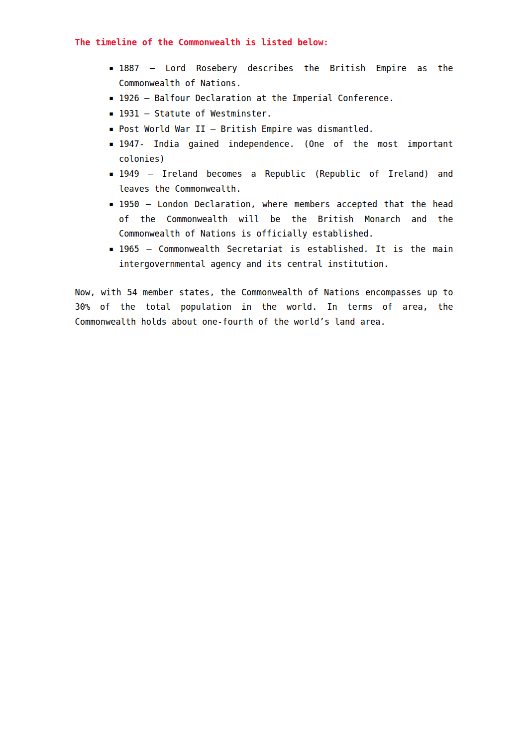The timeline of the Commonwealth is listed below:
1887 – Lord Rosebery describes the British Empire as the Commonwealth of Nations.
1926 – Balfour Declaration at the Imperial Conference.
1931 – Statute of Westminster.
Post World War II – British Empire was dismantled.
1947- India gained independence. (One of the most important colonies)
1949 – Ireland becomes a Republic (Republic of Ireland) and leaves the Commonwealth.
1950 – London Declaration, where members accepted that the head of the Commonwealth will be the British Monarch and the Commonwealth of Nations is officially established.
1965 – Commonwealth Secretariat is established. It is the main intergovernmental agency and its central institution.
Now, with 54 member states, the Commonwealth of Nations encompasses up to 30% of the total population in the world. In terms of area, the Commonwealth holds about one-fourth of the world’s land area.